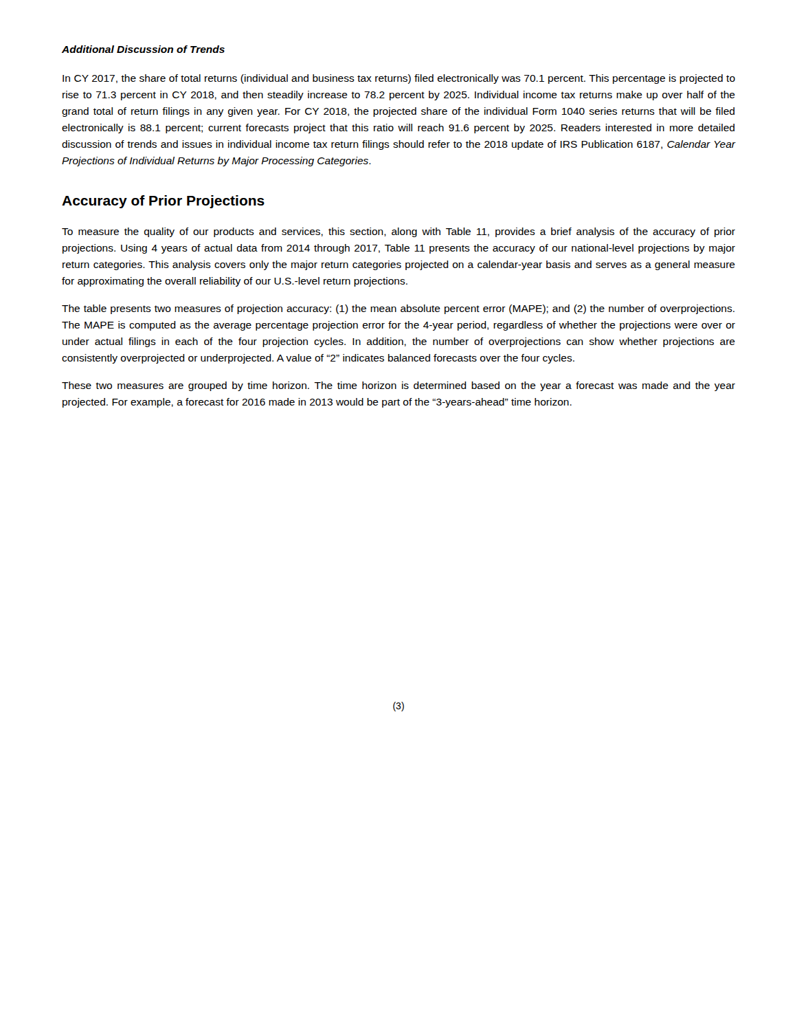Additional Discussion of Trends
In CY 2017, the share of total returns (individual and business tax returns) filed electronically was 70.1 percent. This percentage is projected to rise to 71.3 percent in CY 2018, and then steadily increase to 78.2 percent by 2025. Individual income tax returns make up over half of the grand total of return filings in any given year. For CY 2018, the projected share of the individual Form 1040 series returns that will be filed electronically is 88.1 percent; current forecasts project that this ratio will reach 91.6 percent by 2025. Readers interested in more detailed discussion of trends and issues in individual income tax return filings should refer to the 2018 update of IRS Publication 6187, Calendar Year Projections of Individual Returns by Major Processing Categories.
Accuracy of Prior Projections
To measure the quality of our products and services, this section, along with Table 11, provides a brief analysis of the accuracy of prior projections. Using 4 years of actual data from 2014 through 2017, Table 11 presents the accuracy of our national-level projections by major return categories. This analysis covers only the major return categories projected on a calendar-year basis and serves as a general measure for approximating the overall reliability of our U.S.-level return projections.
The table presents two measures of projection accuracy: (1) the mean absolute percent error (MAPE); and (2) the number of overprojections. The MAPE is computed as the average percentage projection error for the 4-year period, regardless of whether the projections were over or under actual filings in each of the four projection cycles. In addition, the number of overprojections can show whether projections are consistently overprojected or underprojected. A value of “2” indicates balanced forecasts over the four cycles.
These two measures are grouped by time horizon. The time horizon is determined based on the year a forecast was made and the year projected. For example, a forecast for 2016 made in 2013 would be part of the “3-years-ahead” time horizon.
(3)